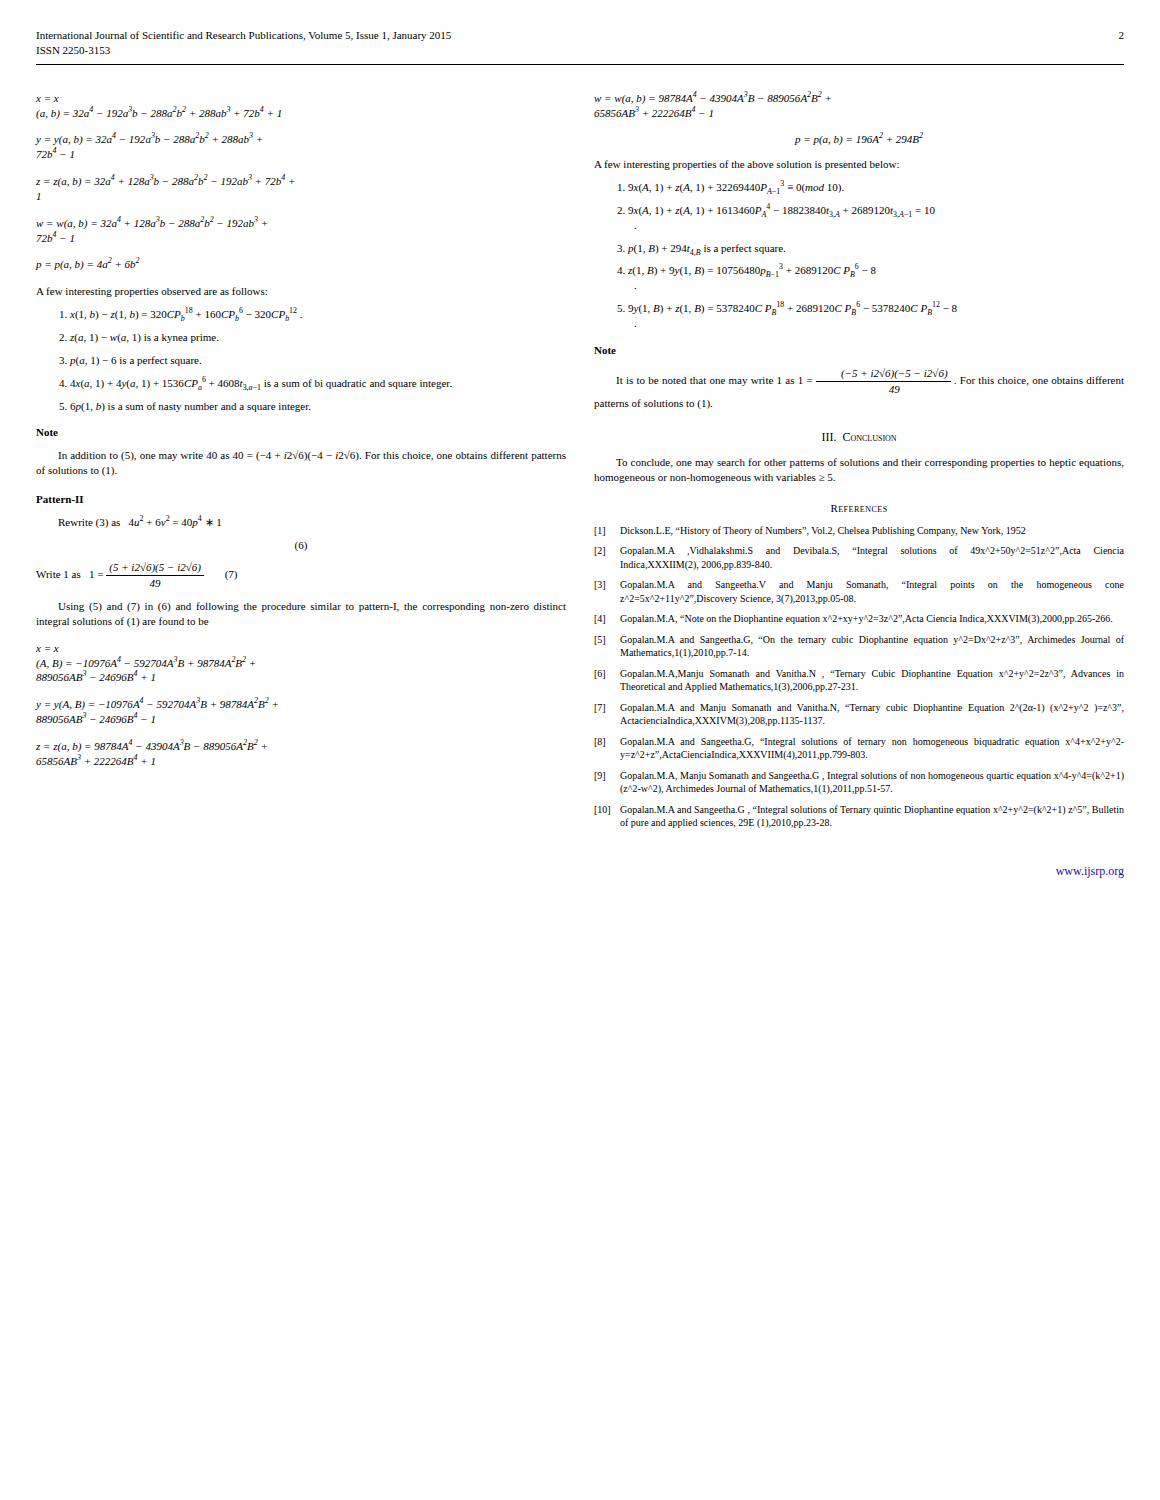International Journal of Scientific and Research Publications, Volume 5, Issue 1, January 2015
ISSN 2250-3153 2
x = x
(a, b) = 32a4 − 192a3b − 288a2b2 + 288ab3 + 72b4 + 1
y = y(a, b) = 32a4 − 192a3b − 288a2b2 + 288ab3 +
72b4 − 1
z = z(a, b) = 32a4 + 128a3b − 288a2b2 − 192ab3 + 72b4 +
1
w = w(a, b) = 32a4 + 128a3b − 288a2b2 − 192ab3 +
72b4 − 1
p = p(a, b) = 4a2 + 6b2
A few interesting properties observed are as follows:
x(1, b) − z(1, b) = 320CPb18 + 160CPb6 − 320CPb12 .
z(a, 1) − w(a, 1) is a kynea prime.
p(a, 1) − 6 is a perfect square.
4x(a, 1) + 4y(a, 1) + 1536CPa6 + 4608t3,a−1 is a sum of bi quadratic and square integer.
6p(1, b) is a sum of nasty number and a square integer.
Note
In addition to (5), one may write 40 as 40 = (−4 + i2√6)(−4 − i2√6). For this choice, one obtains different patterns of solutions to (1).
Pattern-II
Rewrite (3) as 4u2 + 6v2 = 40p4 ∗ 1
(6)
Write 1 as 1 = (5 + i2√6)(5 − i2√6) 49 (7)
Using (5) and (7) in (6) and following the procedure similar to pattern-I, the corresponding non-zero distinct integral solutions of (1) are found to be
x = x
(A, B) = −10976A4 − 592704A3B + 98784A2B2 +
889056AB3 − 24696B4 + 1
y = y(A, B) = −10976A4 − 592704A3B + 98784A2B2 +
889056AB3 − 24696B4 − 1
z = z(a, b) = 98784A4 − 43904A3B − 889056A2B2 +
65856AB3 + 222264B4 + 1
w = w(a, b) = 98784A4 − 43904A3B − 889056A2B2 +
65856AB3 + 222264B4 − 1
p = p(a, b) = 196A2 + 294B2
A few interesting properties of the above solution is presented below:
9x(A, 1) + z(A, 1) + 32269440PA−13 ≡ 0(mod 10).
9x(A, 1) + z(A, 1) + 1613460PA4 − 18823840t3,A + 2689120t3,A−1 = 10.
p(1, B) + 294t4,B is a perfect square.
z(1, B) + 9y(1, B) = 10756480pB−13 + 2689120C PB6 − 8.
9y(1, B) + z(1, B) = 5378240C PB18 + 2689120C PB6 − 5378240C PB12 − 8.
Note
It is to be noted that one may write 1 as 1 = (−5 + i2√6)(−5 − i2√6) 49 . For this choice, one obtains different patterns of solutions to (1).
III. Conclusion
To conclude, one may search for other patterns of solutions and their corresponding properties to heptic equations, homogeneous or non-homogeneous with variables ≥ 5.
References
Dickson.L.E, “History of Theory of Numbers”, Vol.2, Chelsea Publishing Company, New York, 1952
Gopalan.M.A ,Vidhalakshmi.S and Devibala.S, “Integral solutions of 49x^2+50y^2=51z^2”,Acta Ciencia Indica,XXXIIM(2), 2006,pp.839-840.
Gopalan.M.A and Sangeetha.V and Manju Somanath, “Integral points on the homogeneous cone z^2=5x^2+11y^2”,Discovery Science, 3(7),2013,pp.05-08.
Gopalan.M.A, “Note on the Diophantine equation x^2+xy+y^2=3z^2”,Acta Ciencia Indica,XXXVIM(3),2000,pp.265-266.
Gopalan.M.A and Sangeetha.G, “On the ternary cubic Diophantine equation y^2=Dx^2+z^3”, Archimedes Journal of Mathematics,1(1),2010,pp.7-14.
Gopalan.M.A,Manju Somanath and Vanitha.N , “Ternary Cubic Diophantine Equation x^2+y^2=2z^3”, Advances in Theoretical and Applied Mathematics,1(3),2006,pp.27-231.
Gopalan.M.A and Manju Somanath and Vanitha.N, “Ternary cubic Diophantine Equation 2^(2α-1) (x^2+y^2 )=z^3”, ActacienciaIndica,XXXIVM(3),208,pp.1135-1137.
Gopalan.M.A and Sangeetha.G, “Integral solutions of ternary non homogeneous biquadratic equation x^4+x^2+y^2-y=z^2+z”,ActaCienciaIndica,XXXVIIM(4),2011,pp.799-803.
Gopalan.M.A, Manju Somanath and Sangeetha.G , Integral solutions of non homogeneous quartic equation x^4-y^4=(k^2+1)(z^2-w^2), Archimedes Journal of Mathematics,1(1),2011,pp.51-57.
Gopalan.M.A and Sangeetha.G , “Integral solutions of Ternary quintic Diophantine equation x^2+y^2=(k^2+1) z^5”, Bulletin of pure and applied sciences, 29E (1),2010,pp.23-28.
www.ijsrp.org